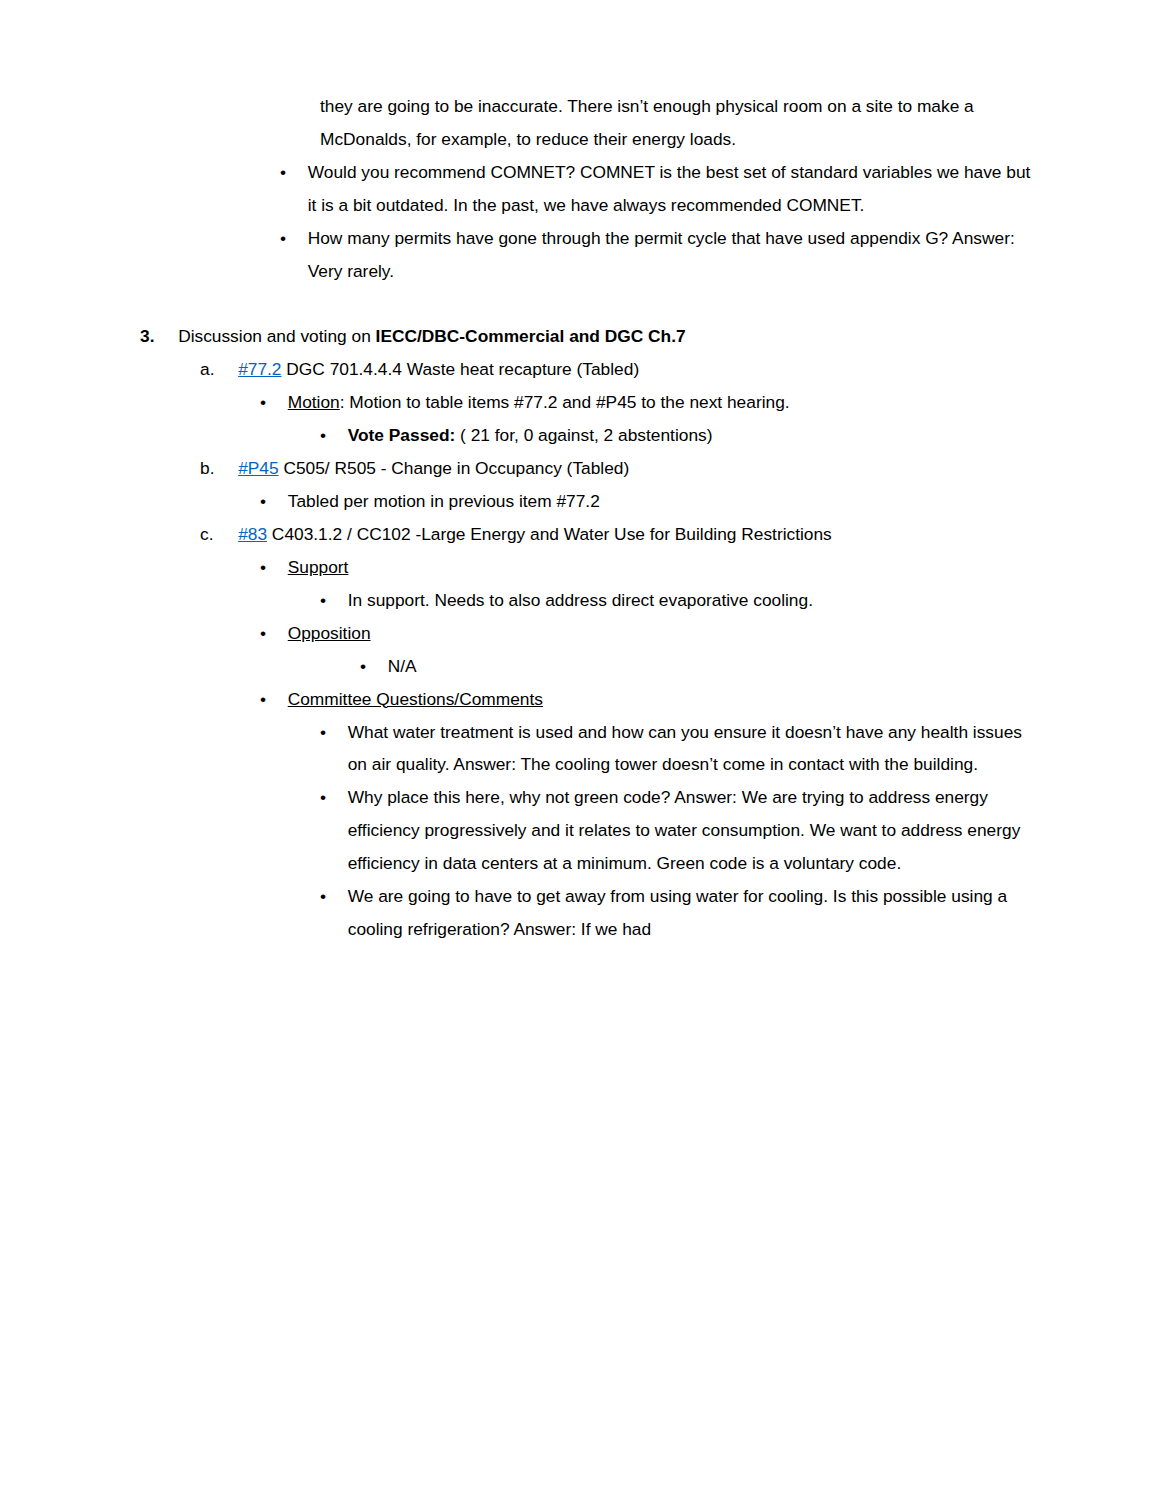they are going to be inaccurate. There isn’t enough physical room on a site to make a McDonalds, for example, to reduce their energy loads.
•
Would you recommend COMNET? COMNET is the best set of standard variables we have but it is a bit outdated. In the past, we have always recommended COMNET.
•
How many permits have gone through the permit cycle that have used appendix G? Answer: Very rarely.
3.
Discussion and voting on IECC/DBC-Commercial and DGC Ch.7
a.
#77.2 DGC 701.4.4.4 Waste heat recapture (Tabled)
•
Motion: Motion to table items #77.2 and #P45 to the next hearing.
•
Vote Passed: ( 21 for, 0 against, 2 abstentions)
b.
#P45 C505/ R505 - Change in Occupancy (Tabled)
•
Tabled per motion in previous item #77.2
c.
#83 C403.1.2 / CC102 -Large Energy and Water Use for Building Restrictions
•
Support
•
In support. Needs to also address direct evaporative cooling.
•
Opposition
•
N/A
•
Committee Questions/Comments
•
What water treatment is used and how can you ensure it doesn’t have any health issues on air quality. Answer: The cooling tower doesn’t come in contact with the building.
•
Why place this here, why not green code? Answer: We are trying to address energy efficiency progressively and it relates to water consumption. We want to address energy efficiency in data centers at a minimum. Green code is a voluntary code.
•
We are going to have to get away from using water for cooling. Is this possible using a cooling refrigeration? Answer: If we had